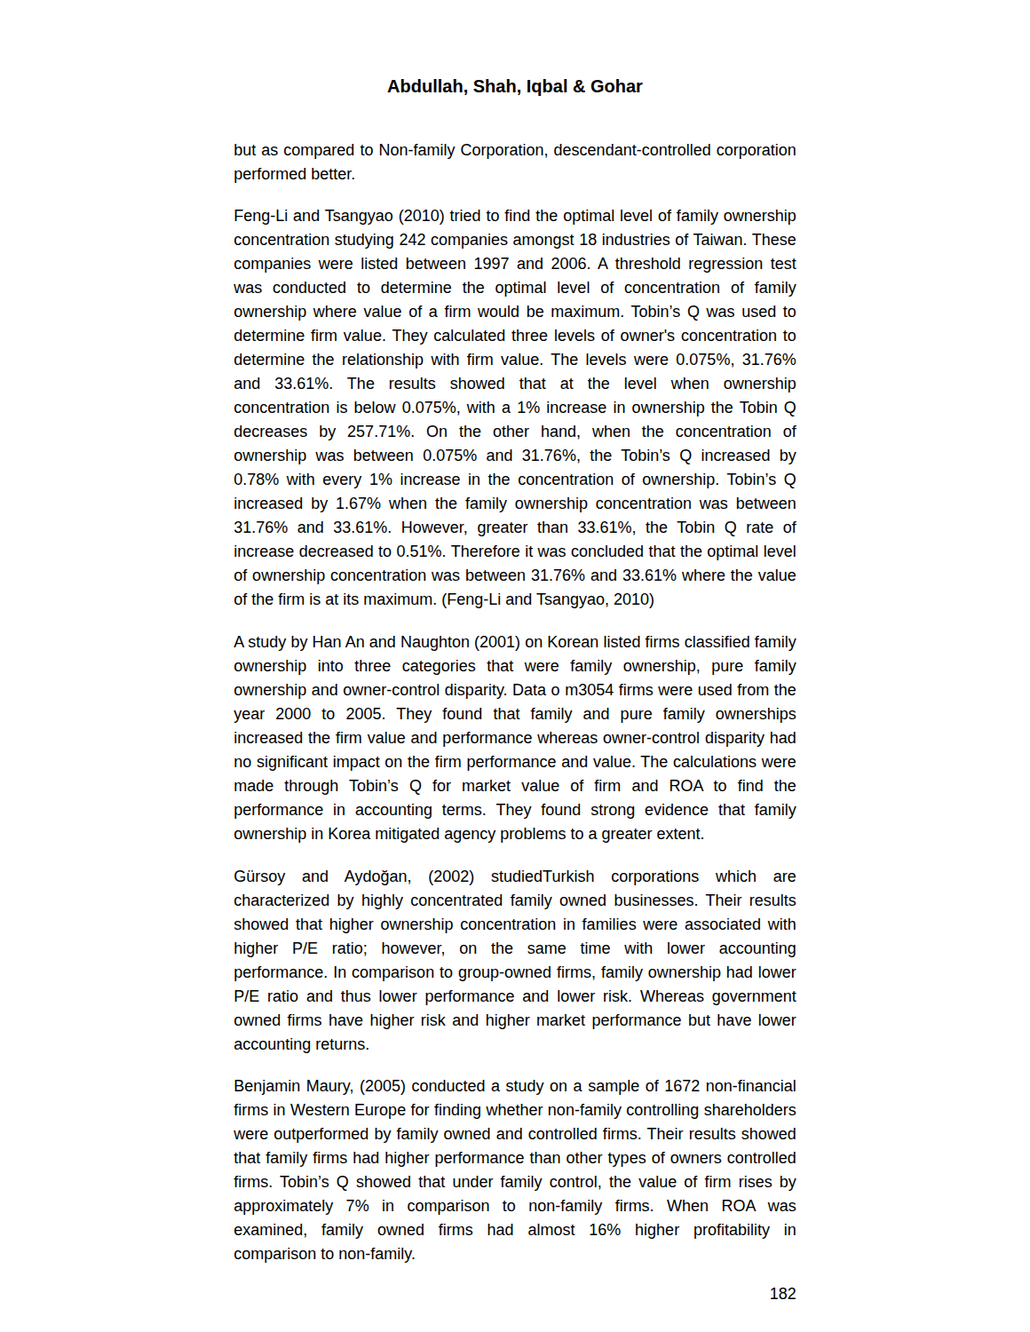Abdullah, Shah, Iqbal & Gohar
but as compared to Non-family Corporation, descendant-controlled corporation performed better.
Feng-Li and Tsangyao (2010) tried to find the optimal level of family ownership concentration studying 242 companies amongst 18 industries of Taiwan. These companies were listed between 1997 and 2006. A threshold regression test was conducted to determine the optimal level of concentration of family ownership where value of a firm would be maximum. Tobin’s Q was used to determine firm value. They calculated three levels of owner's concentration to determine the relationship with firm value. The levels were 0.075%, 31.76% and 33.61%. The results showed that at the level when ownership concentration is below 0.075%, with a 1% increase in ownership the Tobin Q decreases by 257.71%. On the other hand, when the concentration of ownership was between 0.075% and 31.76%, the Tobin’s Q increased by 0.78% with every 1% increase in the concentration of ownership. Tobin’s Q increased by 1.67% when the family ownership concentration was between 31.76% and 33.61%. However, greater than 33.61%, the Tobin Q rate of increase decreased to 0.51%. Therefore it was concluded that the optimal level of ownership concentration was between 31.76% and 33.61% where the value of the firm is at its maximum. (Feng-Li and Tsangyao, 2010)
A study by Han An and Naughton (2001) on Korean listed firms classified family ownership into three categories that were family ownership, pure family ownership and owner-control disparity. Data o m3054 firms were used from the year 2000 to 2005. They found that family and pure family ownerships increased the firm value and performance whereas owner-control disparity had no significant impact on the firm performance and value. The calculations were made through Tobin’s Q for market value of firm and ROA to find the performance in accounting terms. They found strong evidence that family ownership in Korea mitigated agency problems to a greater extent.
Gürsoy and Aydoğan, (2002) studiedTurkish corporations which are characterized by highly concentrated family owned businesses. Their results showed that higher ownership concentration in families were associated with higher P/E ratio; however, on the same time with lower accounting performance. In comparison to group-owned firms, family ownership had lower P/E ratio and thus lower performance and lower risk. Whereas government owned firms have higher risk and higher market performance but have lower accounting returns.
Benjamin Maury, (2005) conducted a study on a sample of 1672 non-financial firms in Western Europe for finding whether non-family controlling shareholders were outperformed by family owned and controlled firms. Their results showed that family firms had higher performance than other types of owners controlled firms. Tobin’s Q showed that under family control, the value of firm rises by approximately 7% in comparison to non-family firms. When ROA was examined, family owned firms had almost 16% higher profitability in comparison to non-family.
182